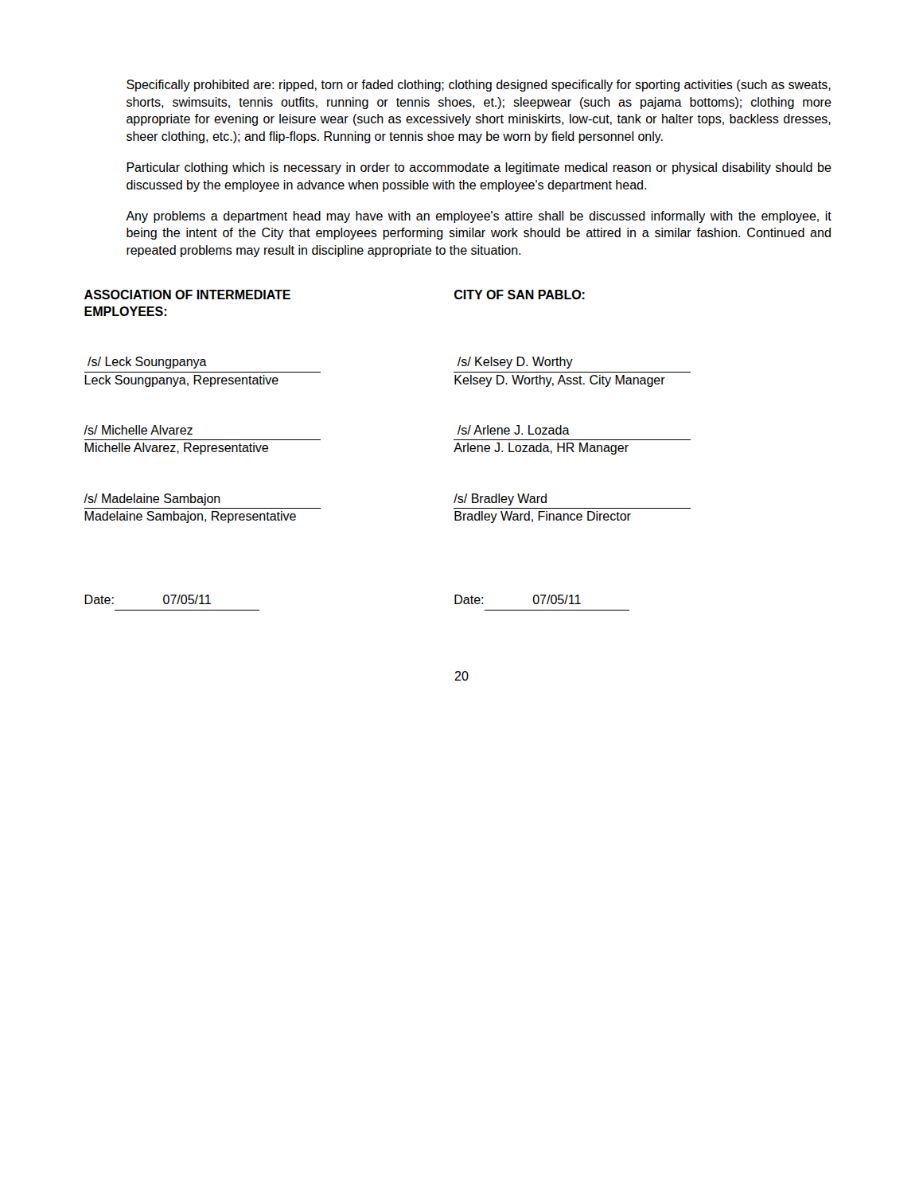Specifically prohibited are: ripped, torn or faded clothing; clothing designed specifically for sporting activities (such as sweats, shorts, swimsuits, tennis outfits, running or tennis shoes, et.); sleepwear (such as pajama bottoms); clothing more appropriate for evening or leisure wear (such as excessively short miniskirts, low-cut, tank or halter tops, backless dresses, sheer clothing, etc.); and flip-flops. Running or tennis shoe may be worn by field personnel only.
Particular clothing which is necessary in order to accommodate a legitimate medical reason or physical disability should be discussed by the employee in advance when possible with the employee's department head.
Any problems a department head may have with an employee's attire shall be discussed informally with the employee, it being the intent of the City that employees performing similar work should be attired in a similar fashion. Continued and repeated problems may result in discipline appropriate to the situation.
| ASSOCIATION OF INTERMEDIATE EMPLOYEES: | CITY OF SAN PABLO: |
| /s/ Leck Soungpanya Leck Soungpanya, Representative | /s/ Kelsey D. Worthy Kelsey D. Worthy, Asst. City Manager |
| /s/ Michelle Alvarez Michelle Alvarez, Representative | /s/ Arlene J. Lozada Arlene J. Lozada, HR Manager |
| /s/ Madelaine Sambajon Madelaine Sambajon, Representative | /s/ Bradley Ward Bradley Ward, Finance Director |
| Date: 07/05/11 | Date: 07/05/11 |
20